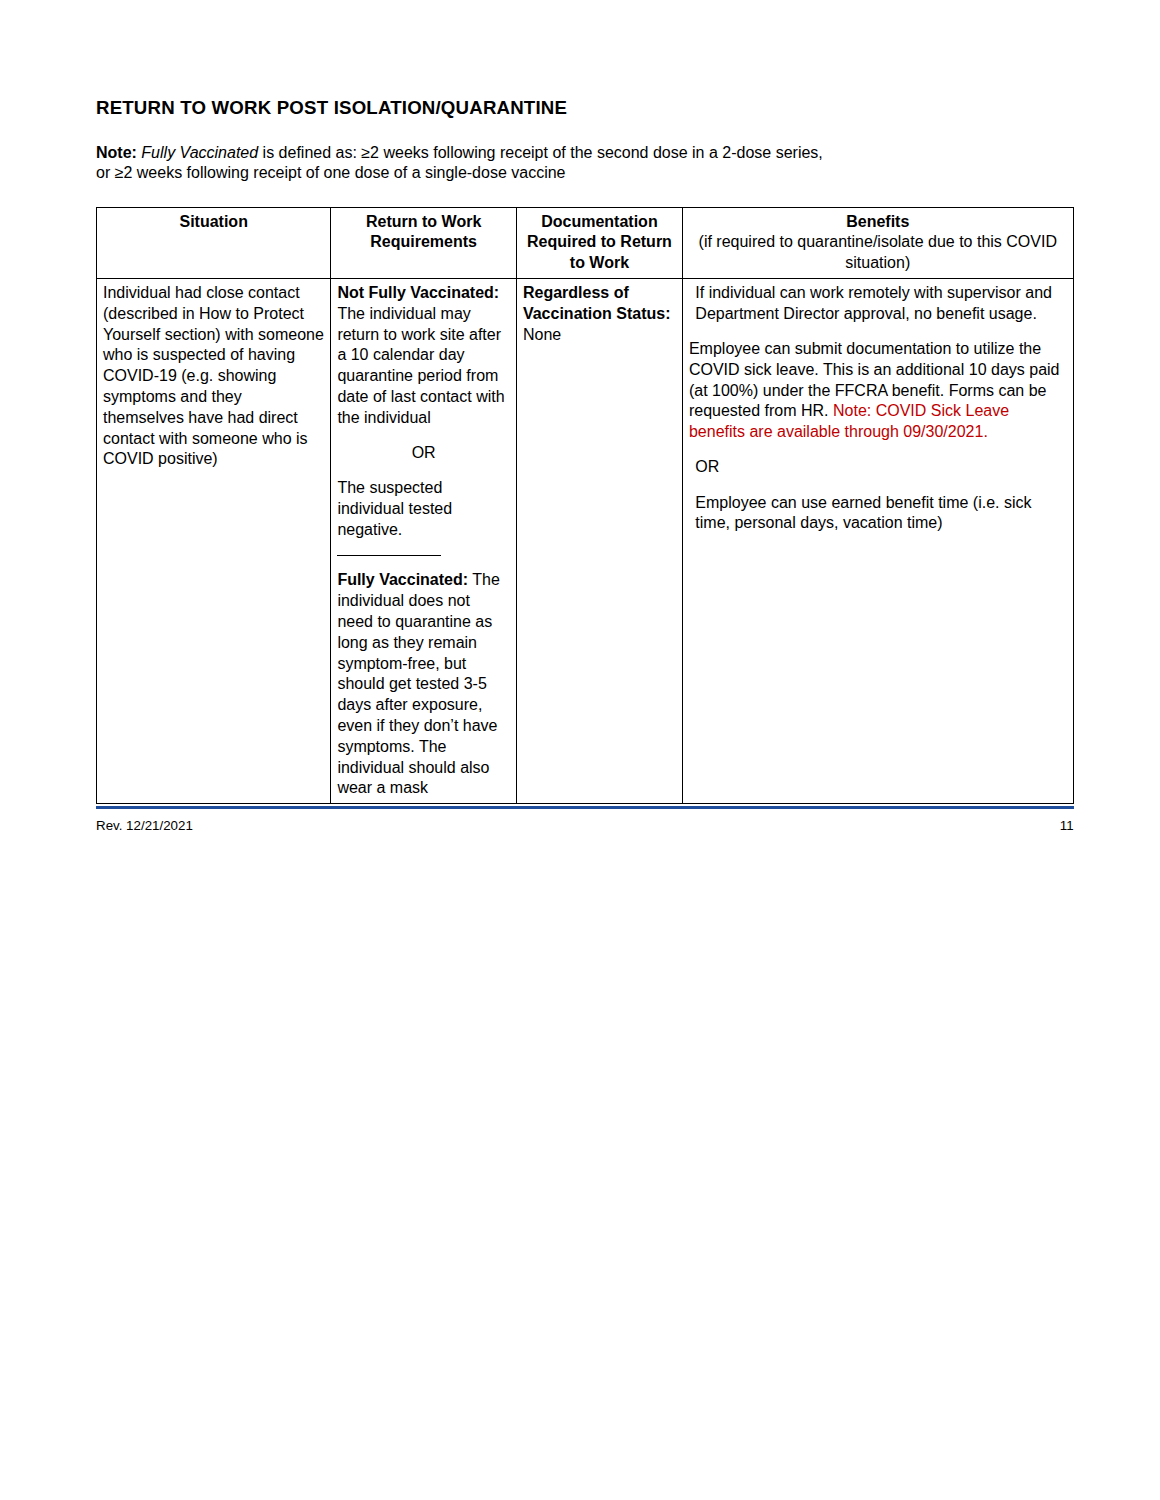RETURN TO WORK POST ISOLATION/QUARANTINE
Note: Fully Vaccinated is defined as: ≥2 weeks following receipt of the second dose in a 2-dose series, or ≥2 weeks following receipt of one dose of a single-dose vaccine
| Situation | Return to Work Requirements | Documentation Required to Return to Work | Benefits (if required to quarantine/isolate due to this COVID situation) |
| --- | --- | --- | --- |
| Individual had close contact (described in How to Protect Yourself section) with someone who is suspected of having COVID-19 (e.g. showing symptoms and they themselves have had direct contact with someone who is COVID positive) | Not Fully Vaccinated: The individual may return to work site after a 10 calendar day quarantine period from date of last contact with the individual OR The suspected individual tested negative. Fully Vaccinated: The individual does not need to quarantine as long as they remain symptom-free, but should get tested 3-5 days after exposure, even if they don’t have symptoms. The individual should also wear a mask | Regardless of Vaccination Status: None | If individual can work remotely with supervisor and Department Director approval, no benefit usage. Employee can submit documentation to utilize the COVID sick leave. This is an additional 10 days paid (at 100%) under the FFCRA benefit. Forms can be requested from HR. Note: COVID Sick Leave benefits are available through 09/30/2021. OR Employee can use earned benefit time (i.e. sick time, personal days, vacation time) |
Rev. 12/21/2021 11